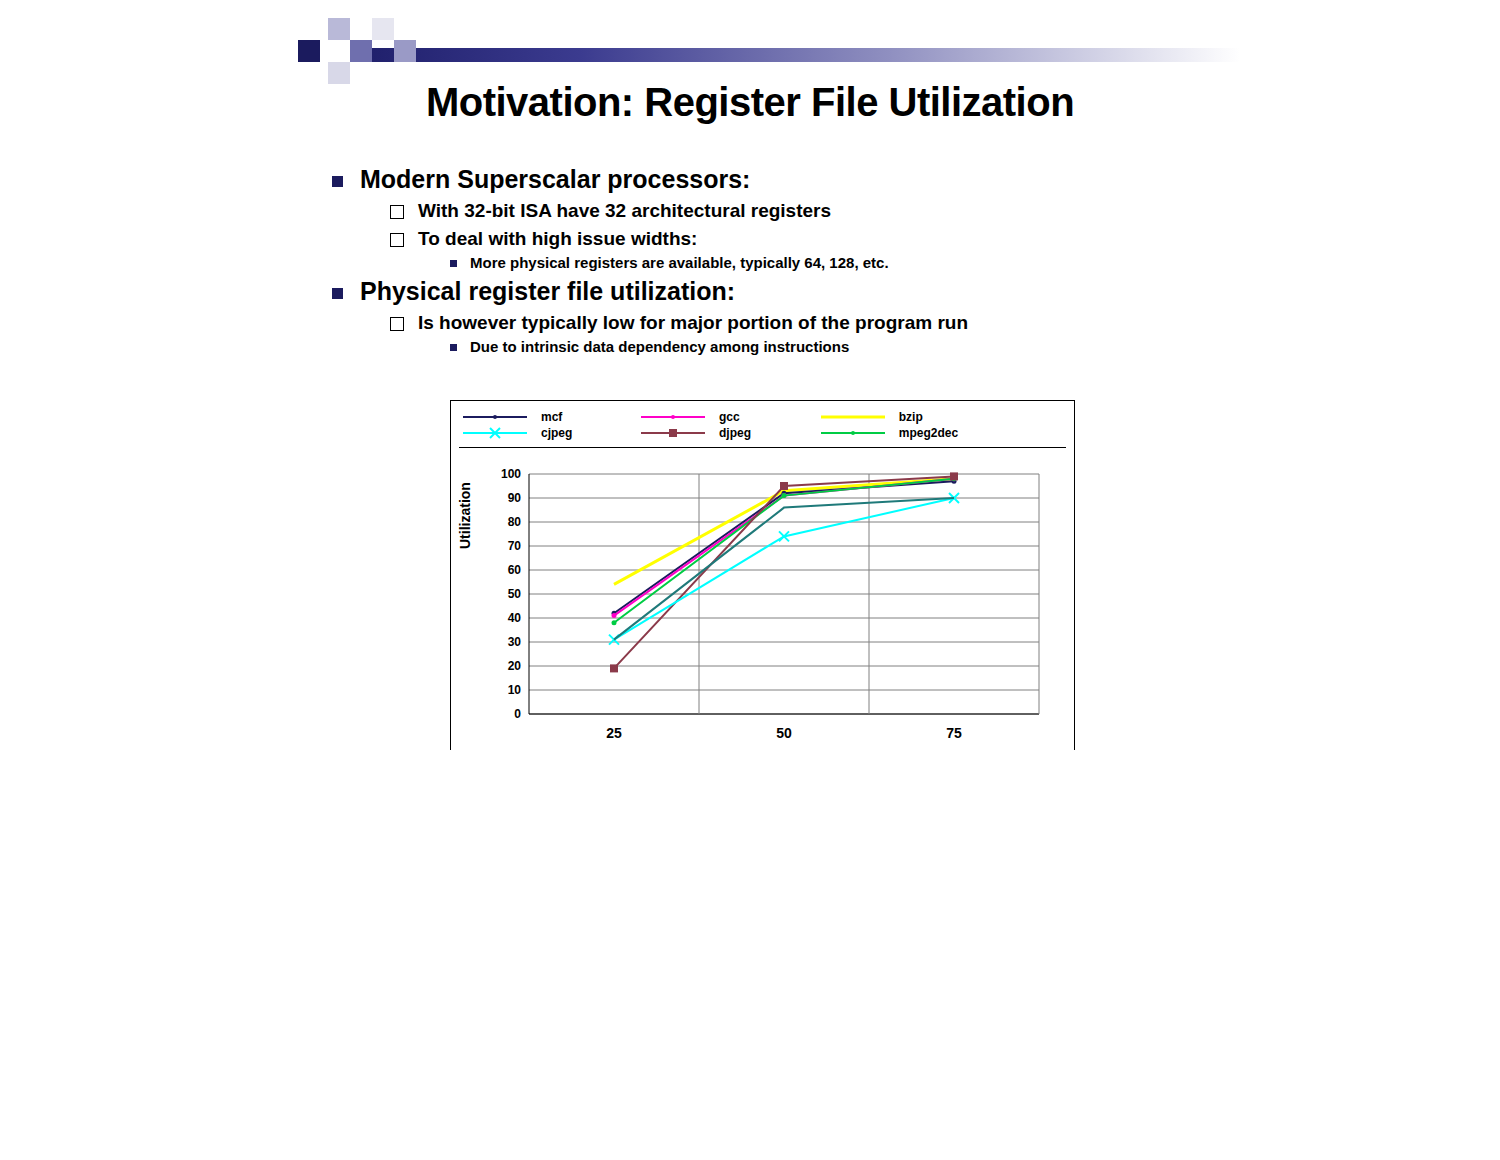Motivation: Register File Utilization
Modern Superscalar processors:
With 32-bit ISA have 32 architectural registers
To deal with high issue widths:
More physical registers are available, typically 64, 128, etc.
Physical register file utilization:
Is however typically low for major portion of the program run
Due to intrinsic data dependency among instructions
| | mcf | | gcc | | bzip |
| | cjpeg | | djpeg | | mpeg2dec |
Utilization
100 90 80 70 60 50 40 30 20 10 0 25 50 75
Percentage of registers in use